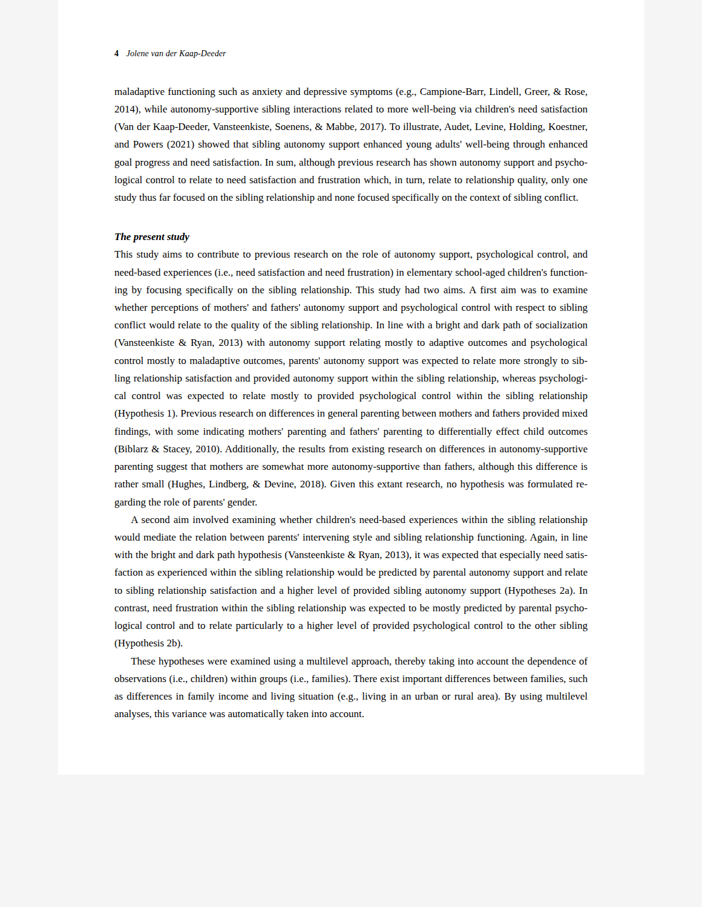4 Jolene van der Kaap-Deeder
maladaptive functioning such as anxiety and depressive symptoms (e.g., Campione-Barr, Lindell, Greer, & Rose, 2014), while autonomy-supportive sibling interactions related to more well-being via children's need satisfaction (Van der Kaap-Deeder, Vansteenkiste, Soenens, & Mabbe, 2017). To illustrate, Audet, Levine, Holding, Koestner, and Powers (2021) showed that sibling autonomy support enhanced young adults' well-being through enhanced goal progress and need satisfaction. In sum, although previous research has shown autonomy support and psychological control to relate to need satisfaction and frustration which, in turn, relate to relationship quality, only one study thus far focused on the sibling relationship and none focused specifically on the context of sibling conflict.
The present study
This study aims to contribute to previous research on the role of autonomy support, psychological control, and need-based experiences (i.e., need satisfaction and need frustration) in elementary school-aged children's functioning by focusing specifically on the sibling relationship. This study had two aims. A first aim was to examine whether perceptions of mothers' and fathers' autonomy support and psychological control with respect to sibling conflict would relate to the quality of the sibling relationship. In line with a bright and dark path of socialization (Vansteenkiste & Ryan, 2013) with autonomy support relating mostly to adaptive outcomes and psychological control mostly to maladaptive outcomes, parents' autonomy support was expected to relate more strongly to sibling relationship satisfaction and provided autonomy support within the sibling relationship, whereas psychological control was expected to relate mostly to provided psychological control within the sibling relationship (Hypothesis 1). Previous research on differences in general parenting between mothers and fathers provided mixed findings, with some indicating mothers' parenting and fathers' parenting to differentially effect child outcomes (Biblarz & Stacey, 2010). Additionally, the results from existing research on differences in autonomy-supportive parenting suggest that mothers are somewhat more autonomy-supportive than fathers, although this difference is rather small (Hughes, Lindberg, & Devine, 2018). Given this extant research, no hypothesis was formulated regarding the role of parents' gender.
A second aim involved examining whether children's need-based experiences within the sibling relationship would mediate the relation between parents' intervening style and sibling relationship functioning. Again, in line with the bright and dark path hypothesis (Vansteenkiste & Ryan, 2013), it was expected that especially need satisfaction as experienced within the sibling relationship would be predicted by parental autonomy support and relate to sibling relationship satisfaction and a higher level of provided sibling autonomy support (Hypotheses 2a). In contrast, need frustration within the sibling relationship was expected to be mostly predicted by parental psychological control and to relate particularly to a higher level of provided psychological control to the other sibling (Hypothesis 2b).
These hypotheses were examined using a multilevel approach, thereby taking into account the dependence of observations (i.e., children) within groups (i.e., families). There exist important differences between families, such as differences in family income and living situation (e.g., living in an urban or rural area). By using multilevel analyses, this variance was automatically taken into account.